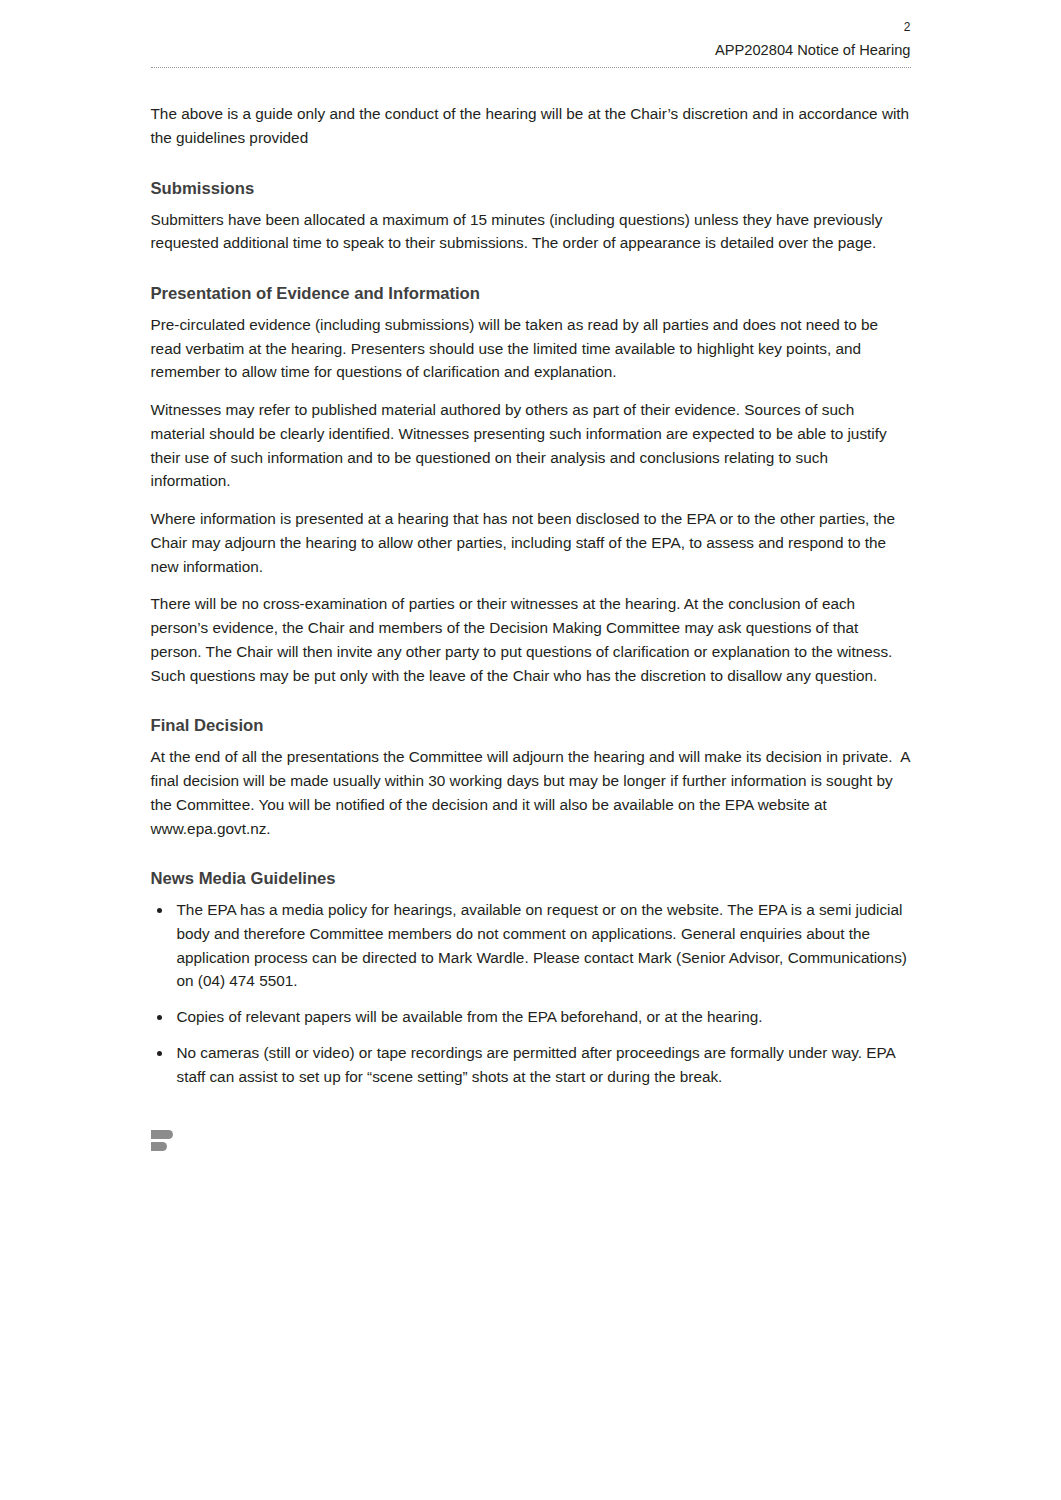2
APP202804 Notice of Hearing
The above is a guide only and the conduct of the hearing will be at the Chair’s discretion and in accordance with the guidelines provided
Submissions
Submitters have been allocated a maximum of 15 minutes (including questions) unless they have previously requested additional time to speak to their submissions. The order of appearance is detailed over the page.
Presentation of Evidence and Information
Pre-circulated evidence (including submissions) will be taken as read by all parties and does not need to be read verbatim at the hearing. Presenters should use the limited time available to highlight key points, and remember to allow time for questions of clarification and explanation.
Witnesses may refer to published material authored by others as part of their evidence. Sources of such material should be clearly identified. Witnesses presenting such information are expected to be able to justify their use of such information and to be questioned on their analysis and conclusions relating to such information.
Where information is presented at a hearing that has not been disclosed to the EPA or to the other parties, the Chair may adjourn the hearing to allow other parties, including staff of the EPA, to assess and respond to the new information.
There will be no cross-examination of parties or their witnesses at the hearing. At the conclusion of each person’s evidence, the Chair and members of the Decision Making Committee may ask questions of that person. The Chair will then invite any other party to put questions of clarification or explanation to the witness. Such questions may be put only with the leave of the Chair who has the discretion to disallow any question.
Final Decision
At the end of all the presentations the Committee will adjourn the hearing and will make its decision in private. A final decision will be made usually within 30 working days but may be longer if further information is sought by the Committee. You will be notified of the decision and it will also be available on the EPA website at www.epa.govt.nz.
News Media Guidelines
The EPA has a media policy for hearings, available on request or on the website. The EPA is a semi judicial body and therefore Committee members do not comment on applications. General enquiries about the application process can be directed to Mark Wardle. Please contact Mark (Senior Advisor, Communications) on (04) 474 5501.
Copies of relevant papers will be available from the EPA beforehand, or at the hearing.
No cameras (still or video) or tape recordings are permitted after proceedings are formally under way. EPA staff can assist to set up for “scene setting” shots at the start or during the break.